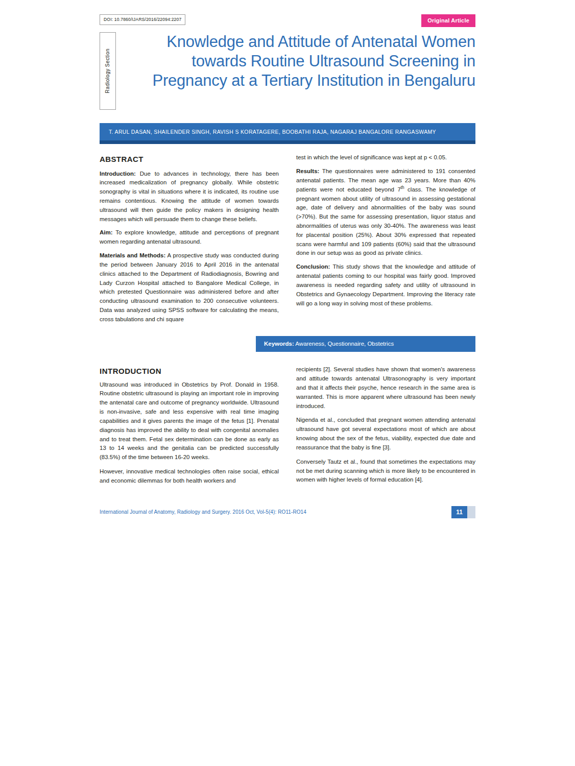DOI: 10.7860/IJARS/2016/22094:2207
Original Article
Radiology Section
Knowledge and Attitude of Antenatal Women towards Routine Ultrasound Screening in Pregnancy at a Tertiary Institution in Bengaluru
T. ARUL DASAN, SHAILENDER SINGH, RAVISH S KORATAGERE, BOOBATHI RAJA, NAGARAJ BANGALORE RANGASWAMY
ABSTRACT
Introduction: Due to advances in technology, there has been increased medicalization of pregnancy globally. While obstetric sonography is vital in situations where it is indicated, its routine use remains contentious. Knowing the attitude of women towards ultrasound will then guide the policy makers in designing health messages which will persuade them to change these beliefs.
Aim: To explore knowledge, attitude and perceptions of pregnant women regarding antenatal ultrasound.
Materials and Methods: A prospective study was conducted during the period between January 2016 to April 2016 in the antenatal clinics attached to the Department of Radiodiagnosis, Bowring and Lady Curzon Hospital attached to Bangalore Medical College, in which pretested Questionnaire was administered before and after conducting ultrasound examination to 200 consecutive volunteers. Data was analyzed using SPSS software for calculating the means, cross tabulations and chi square
test in which the level of significance was kept at p < 0.05.
Results: The questionnaires were administered to 191 consented antenatal patients. The mean age was 23 years. More than 40% patients were not educated beyond 7th class. The knowledge of pregnant women about utility of ultrasound in assessing gestational age, date of delivery and abnormalities of the baby was sound (>70%). But the same for assessing presentation, liquor status and abnormalities of uterus was only 30-40%. The awareness was least for placental position (25%). About 30% expressed that repeated scans were harmful and 109 patients (60%) said that the ultrasound done in our setup was as good as private clinics.
Conclusion: This study shows that the knowledge and attitude of antenatal patients coming to our hospital was fairly good. Improved awareness is needed regarding safety and utility of ultrasound in Obstetrics and Gynaecology Department. Improving the literacy rate will go a long way in solving most of these problems.
Keywords: Awareness, Questionnaire, Obstetrics
INTRODUCTION
Ultrasound was introduced in Obstetrics by Prof. Donald in 1958. Routine obstetric ultrasound is playing an important role in improving the antenatal care and outcome of pregnancy worldwide. Ultrasound is non-invasive, safe and less expensive with real time imaging capabilities and it gives parents the image of the fetus [1]. Prenatal diagnosis has improved the ability to deal with congenital anomalies and to treat them. Fetal sex determination can be done as early as 13 to 14 weeks and the genitalia can be predicted successfully (83.5%) of the time between 16-20 weeks.
However, innovative medical technologies often raise social, ethical and economic dilemmas for both health workers and
recipients [2]. Several studies have shown that women's awareness and attitude towards antenatal Ultrasonography is very important and that it affects their psyche, hence research in the same area is warranted. This is more apparent where ultrasound has been newly introduced.
Nigenda et al., concluded that pregnant women attending antenatal ultrasound have got several expectations most of which are about knowing about the sex of the fetus, viability, expected due date and reassurance that the baby is fine [3].
Conversely Tautz et al., found that sometimes the expectations may not be met during scanning which is more likely to be encountered in women with higher levels of formal education [4].
International Journal of Anatomy, Radiology and Surgery. 2016 Oct, Vol-5(4): RO11-RO14
11